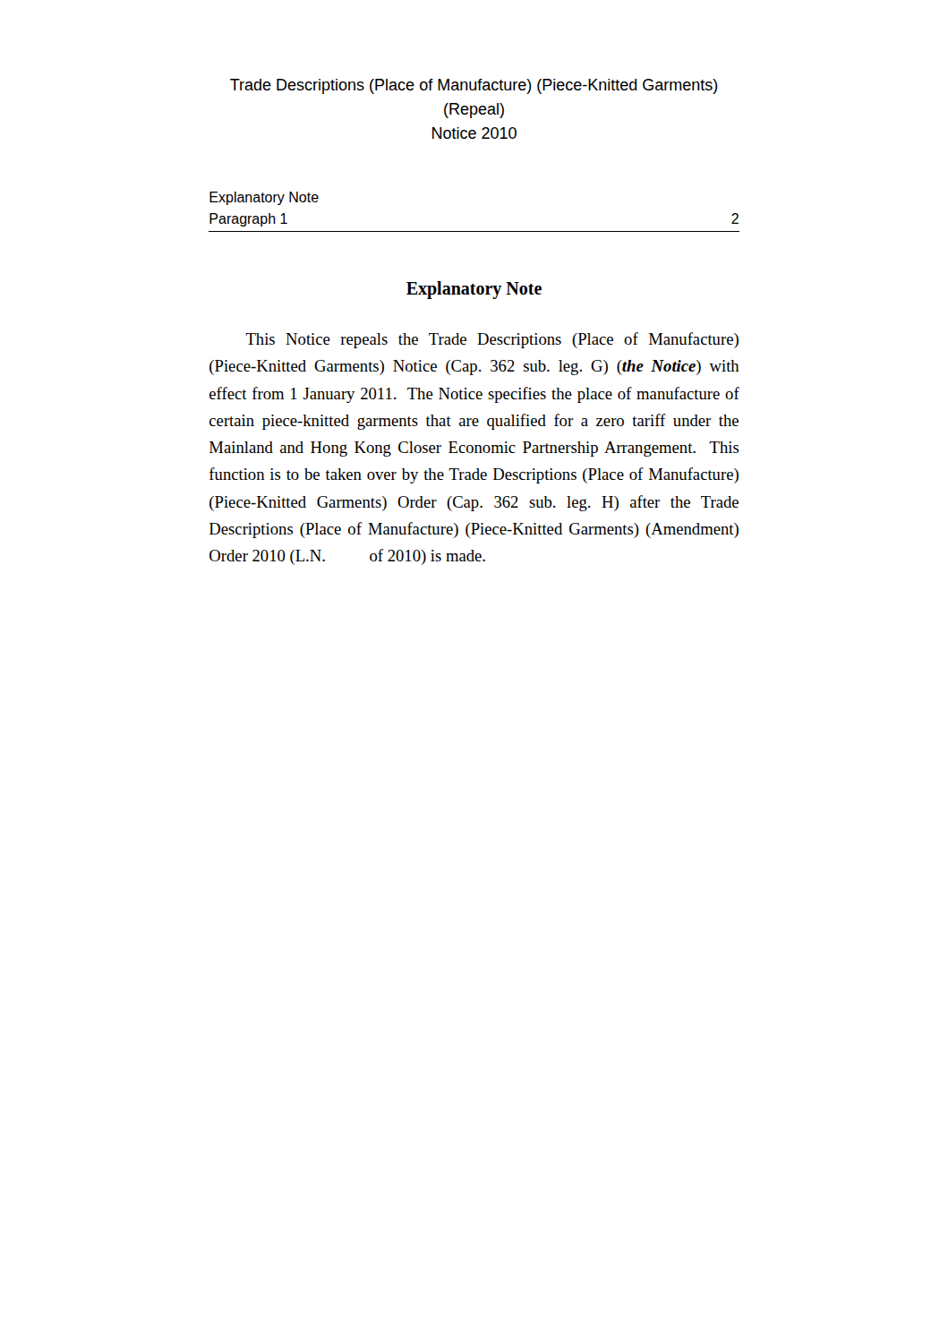Trade Descriptions (Place of Manufacture) (Piece-Knitted Garments) (Repeal)
Notice 2010
Explanatory Note
Paragraph 1 2
Explanatory Note
This Notice repeals the Trade Descriptions (Place of Manufacture) (Piece-Knitted Garments) Notice (Cap. 362 sub. leg. G) (the Notice) with effect from 1 January 2011. The Notice specifies the place of manufacture of certain piece-knitted garments that are qualified for a zero tariff under the Mainland and Hong Kong Closer Economic Partnership Arrangement. This function is to be taken over by the Trade Descriptions (Place of Manufacture) (Piece-Knitted Garments) Order (Cap. 362 sub. leg. H) after the Trade Descriptions (Place of Manufacture) (Piece-Knitted Garments) (Amendment) Order 2010 (L.N. of 2010) is made.